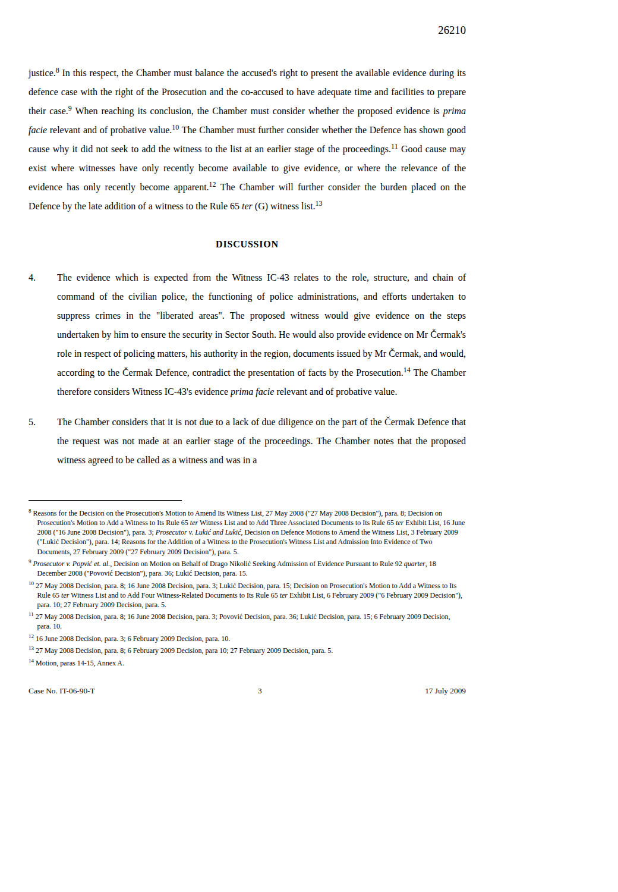26210
justice.8 In this respect, the Chamber must balance the accused's right to present the available evidence during its defence case with the right of the Prosecution and the co-accused to have adequate time and facilities to prepare their case.9 When reaching its conclusion, the Chamber must consider whether the proposed evidence is prima facie relevant and of probative value.10 The Chamber must further consider whether the Defence has shown good cause why it did not seek to add the witness to the list at an earlier stage of the proceedings.11 Good cause may exist where witnesses have only recently become available to give evidence, or where the relevance of the evidence has only recently become apparent.12 The Chamber will further consider the burden placed on the Defence by the late addition of a witness to the Rule 65 ter (G) witness list.13
DISCUSSION
4.
The evidence which is expected from the Witness IC-43 relates to the role, structure, and chain of command of the civilian police, the functioning of police administrations, and efforts undertaken to suppress crimes in the "liberated areas". The proposed witness would give evidence on the steps undertaken by him to ensure the security in Sector South. He would also provide evidence on Mr Čermak's role in respect of policing matters, his authority in the region, documents issued by Mr Čermak, and would, according to the Čermak Defence, contradict the presentation of facts by the Prosecution.14 The Chamber therefore considers Witness IC-43's evidence prima facie relevant and of probative value.
5.
The Chamber considers that it is not due to a lack of due diligence on the part of the Čermak Defence that the request was not made at an earlier stage of the proceedings. The Chamber notes that the proposed witness agreed to be called as a witness and was in a
8 Reasons for the Decision on the Prosecution's Motion to Amend Its Witness List, 27 May 2008 ("27 May 2008 Decision"), para. 8; Decision on Prosecution's Motion to Add a Witness to Its Rule 65 ter Witness List and to Add Three Associated Documents to Its Rule 65 ter Exhibit List, 16 June 2008 ("16 June 2008 Decision"), para. 3; Prosecutor v. Lukić and Lukić, Decision on Defence Motions to Amend the Witness List, 3 February 2009 ("Lukić Decision"), para. 14; Reasons for the Addition of a Witness to the Prosecution's Witness List and Admission Into Evidence of Two Documents, 27 February 2009 ("27 February 2009 Decision"), para. 5.
9 Prosecutor v. Popvić et. al., Decision on Motion on Behalf of Drago Nikolić Seeking Admission of Evidence Pursuant to Rule 92 quarter, 18 December 2008 ("Povović Decision"), para. 36; Lukić Decision, para. 15.
10 27 May 2008 Decision, para. 8; 16 June 2008 Decision, para. 3; Lukić Decision, para. 15; Decision on Prosecution's Motion to Add a Witness to Its Rule 65 ter Witness List and to Add Four Witness-Related Documents to Its Rule 65 ter Exhibit List, 6 February 2009 ("6 February 2009 Decision"), para. 10; 27 February 2009 Decision, para. 5.
11 27 May 2008 Decision, para. 8; 16 June 2008 Decision, para. 3; Povović Decision, para. 36; Lukić Decision, para. 15; 6 February 2009 Decision, para. 10.
12 16 June 2008 Decision, para. 3; 6 February 2009 Decision, para. 10.
13 27 May 2008 Decision, para. 8; 6 February 2009 Decision, para 10; 27 February 2009 Decision, para. 5.
14 Motion, paras 14-15, Annex A.
Case No. IT-06-90-T
3
17 July 2009